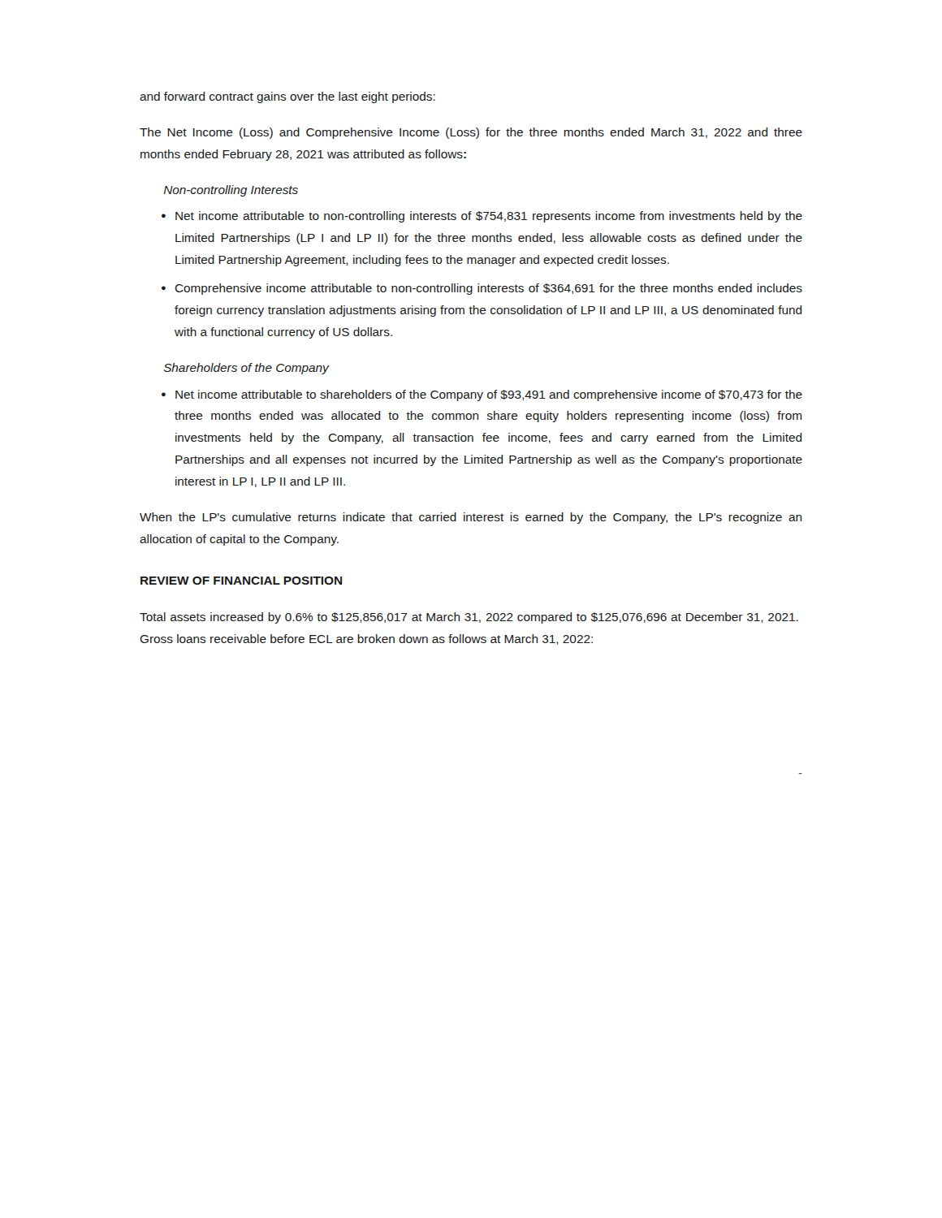and forward contract gains over the last eight periods:
The Net Income (Loss) and Comprehensive Income (Loss) for the three months ended March 31, 2022 and three months ended February 28, 2021 was attributed as follows:
Non-controlling Interests
Net income attributable to non-controlling interests of $754,831 represents income from investments held by the Limited Partnerships (LP I and LP II) for the three months ended, less allowable costs as defined under the Limited Partnership Agreement, including fees to the manager and expected credit losses.
Comprehensive income attributable to non-controlling interests of $364,691 for the three months ended includes foreign currency translation adjustments arising from the consolidation of LP II and LP III, a US denominated fund with a functional currency of US dollars.
Shareholders of the Company
Net income attributable to shareholders of the Company of $93,491 and comprehensive income of $70,473 for the three months ended was allocated to the common share equity holders representing income (loss) from investments held by the Company, all transaction fee income, fees and carry earned from the Limited Partnerships and all expenses not incurred by the Limited Partnership as well as the Company's proportionate interest in LP I, LP II and LP III.
When the LP's cumulative returns indicate that carried interest is earned by the Company, the LP's recognize an allocation of capital to the Company.
REVIEW OF FINANCIAL POSITION
Total assets increased by 0.6% to $125,856,017 at March 31, 2022 compared to $125,076,696 at December 31, 2021. Gross loans receivable before ECL are broken down as follows at March 31, 2022:
-